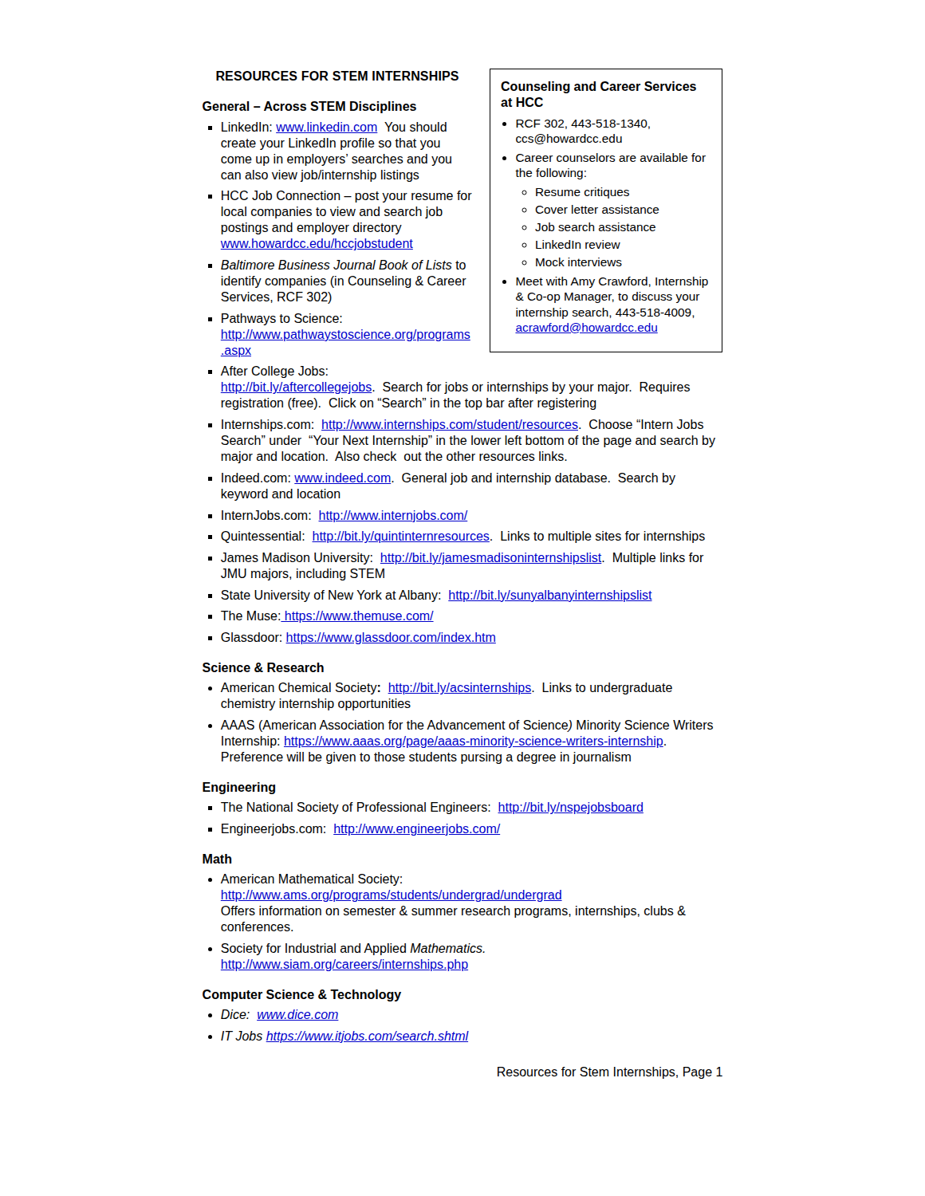Counseling and Career Services at HCC
RCF 302, 443-518-1340, ccs@howardcc.edu
Career counselors are available for the following:
Resume critiques
Cover letter assistance
Job search assistance
LinkedIn review
Mock interviews
Meet with Amy Crawford, Internship & Co-op Manager, to discuss your internship search, 443-518-4009, acrawford@howardcc.edu
RESOURCES FOR STEM INTERNSHIPS
General – Across STEM Disciplines
LinkedIn: www.linkedin.com You should create your LinkedIn profile so that you come up in employers’ searches and you can also view job/internship listings
HCC Job Connection – post your resume for local companies to view and search job postings and employer directory www.howardcc.edu/hccjobstudent
Baltimore Business Journal Book of Lists to identify companies (in Counseling & Career Services, RCF 302)
Pathways to Science: http://www.pathwaystoscience.org/programs.aspx
After College Jobs: http://bit.ly/aftercollegejobs. Search for jobs or internships by your major. Requires registration (free). Click on “Search” in the top bar after registering
Internships.com: http://www.internships.com/student/resources. Choose “Intern Jobs Search” under “Your Next Internship” in the lower left bottom of the page and search by major and location. Also check out the other resources links.
Indeed.com: www.indeed.com. General job and internship database. Search by keyword and location
InternJobs.com: http://www.internjobs.com/
Quintessential: http://bit.ly/quintinternresources. Links to multiple sites for internships
James Madison University: http://bit.ly/jamesmadisoninternshipslist. Multiple links for JMU majors, including STEM
State University of New York at Albany: http://bit.ly/sunyalbanyinternshipslist
The Muse: https://www.themuse.com/
Glassdoor: https://www.glassdoor.com/index.htm
Science & Research
American Chemical Society: http://bit.ly/acsinternships. Links to undergraduate chemistry internship opportunities
AAAS (American Association for the Advancement of Science) Minority Science Writers Internship: https://www.aaas.org/page/aaas-minority-science-writers-internship. Preference will be given to those students pursing a degree in journalism
Engineering
The National Society of Professional Engineers: http://bit.ly/nspejobsboard
Engineerjobs.com: http://www.engineerjobs.com/
Math
American Mathematical Society: http://www.ams.org/programs/students/undergrad/undergrad
Offers information on semester & summer research programs, internships, clubs & conferences.
Society for Industrial and Applied Mathematics. http://www.siam.org/careers/internships.php
Computer Science & Technology
Dice: www.dice.com
IT Jobs https://www.itjobs.com/search.shtml
Resources for Stem Internships, Page 1